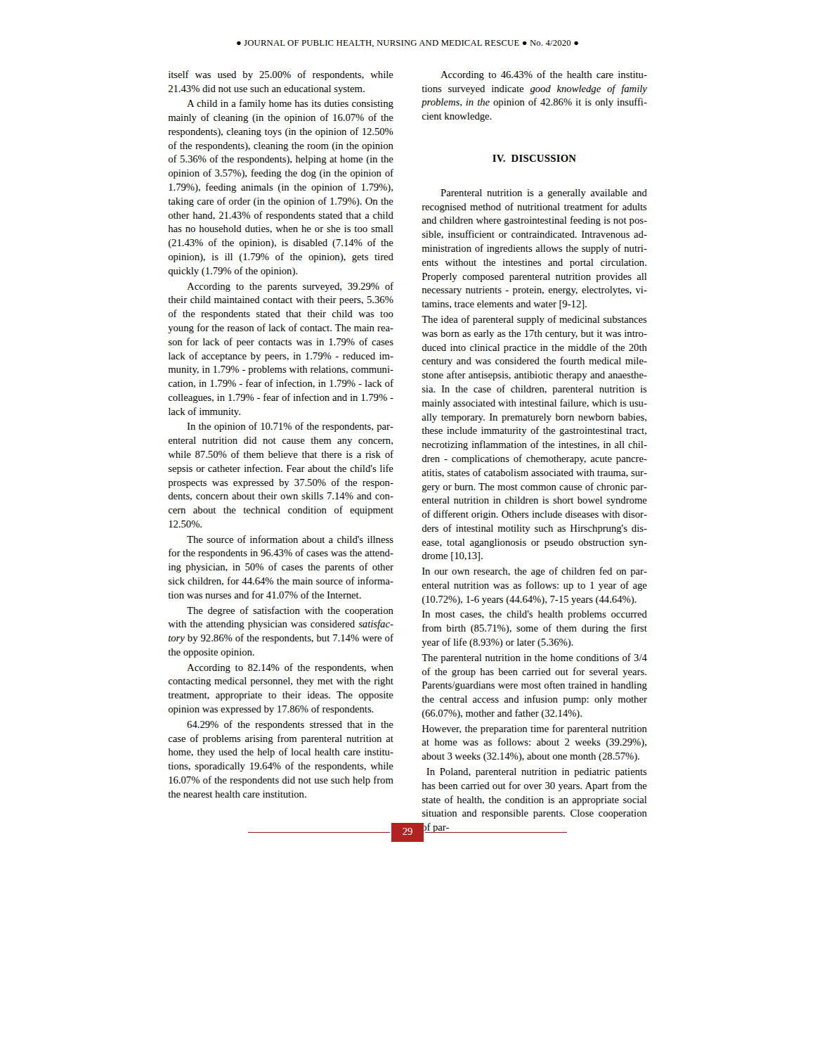● JOURNAL OF PUBLIC HEALTH, NURSING AND MEDICAL RESCUE ● No. 4/2020 ●
itself was used by 25.00% of respondents, while 21.43% did not use such an educational system.
A child in a family home has its duties consisting mainly of cleaning (in the opinion of 16.07% of the respondents), cleaning toys (in the opinion of 12.50% of the respondents), cleaning the room (in the opinion of 5.36% of the respondents), helping at home (in the opinion of 3.57%), feeding the dog (in the opinion of 1.79%), feeding animals (in the opinion of 1.79%), taking care of order (in the opinion of 1.79%). On the other hand, 21.43% of respondents stated that a child has no household duties, when he or she is too small (21.43% of the opinion), is disabled (7.14% of the opinion), is ill (1.79% of the opinion), gets tired quickly (1.79% of the opinion).
According to the parents surveyed, 39.29% of their child maintained contact with their peers, 5.36% of the respondents stated that their child was too young for the reason of lack of contact. The main reason for lack of peer contacts was in 1.79% of cases lack of acceptance by peers, in 1.79% - reduced immunity, in 1.79% - problems with relations, communication, in 1.79% - fear of infection, in 1.79% - lack of colleagues, in 1.79% - fear of infection and in 1.79% - lack of immunity.
In the opinion of 10.71% of the respondents, parenteral nutrition did not cause them any concern, while 87.50% of them believe that there is a risk of sepsis or catheter infection. Fear about the child's life prospects was expressed by 37.50% of the respondents, concern about their own skills 7.14% and concern about the technical condition of equipment 12.50%.
The source of information about a child's illness for the respondents in 96.43% of cases was the attending physician, in 50% of cases the parents of other sick children, for 44.64% the main source of information was nurses and for 41.07% of the Internet.
The degree of satisfaction with the cooperation with the attending physician was considered satisfactory by 92.86% of the respondents, but 7.14% were of the opposite opinion.
According to 82.14% of the respondents, when contacting medical personnel, they met with the right treatment, appropriate to their ideas. The opposite opinion was expressed by 17.86% of respondents.
64.29% of the respondents stressed that in the case of problems arising from parenteral nutrition at home, they used the help of local health care institutions, sporadically 19.64% of the respondents, while 16.07% of the respondents did not use such help from the nearest health care institution.
According to 46.43% of the health care institutions surveyed indicate good knowledge of family problems, in the opinion of 42.86% it is only insufficient knowledge.
IV. DISCUSSION
Parenteral nutrition is a generally available and recognised method of nutritional treatment for adults and children where gastrointestinal feeding is not possible, insufficient or contraindicated. Intravenous administration of ingredients allows the supply of nutrients without the intestines and portal circulation. Properly composed parenteral nutrition provides all necessary nutrients - protein, energy, electrolytes, vitamins, trace elements and water [9-12].
The idea of parenteral supply of medicinal substances was born as early as the 17th century, but it was introduced into clinical practice in the middle of the 20th century and was considered the fourth medical milestone after antisepsis, antibiotic therapy and anaesthesia. In the case of children, parenteral nutrition is mainly associated with intestinal failure, which is usually temporary. In prematurely born newborn babies, these include immaturity of the gastrointestinal tract, necrotizing inflammation of the intestines, in all children - complications of chemotherapy, acute pancreatitis, states of catabolism associated with trauma, surgery or burn. The most common cause of chronic parenteral nutrition in children is short bowel syndrome of different origin. Others include diseases with disorders of intestinal motility such as Hirschprung's disease, total aganglionosis or pseudo obstruction syndrome [10,13].
In our own research, the age of children fed on parenteral nutrition was as follows: up to 1 year of age (10.72%), 1-6 years (44.64%), 7-15 years (44.64%).
In most cases, the child's health problems occurred from birth (85.71%), some of them during the first year of life (8.93%) or later (5.36%).
The parenteral nutrition in the home conditions of 3/4 of the group has been carried out for several years. Parents/guardians were most often trained in handling the central access and infusion pump: only mother (66.07%), mother and father (32.14%).
However, the preparation time for parenteral nutrition at home was as follows: about 2 weeks (39.29%), about 3 weeks (32.14%), about one month (28.57%).
In Poland, parenteral nutrition in pediatric patients has been carried out for over 30 years. Apart from the state of health, the condition is an appropriate social situation and responsible parents. Close cooperation of par-
29